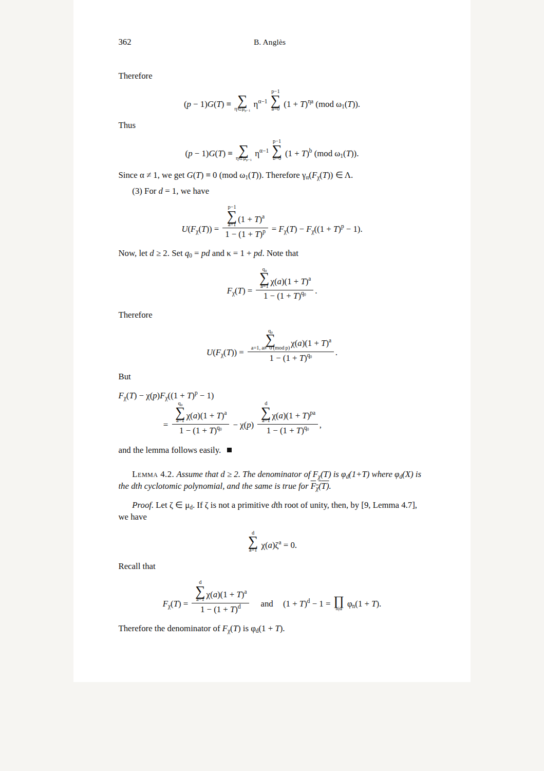362 B. Anglès
Therefore
(p − 1)G(T) ≡ ∑η∈μp−1 ηα−1 p−1∑a=0 (1 + T)ηa (mod ω1(T)).
Thus
(p − 1)G(T) ≡ ∑η∈μp−1 ηα−1 p−1∑b=0 (1 + T)b (mod ω1(T)).
Since α ≠ 1, we get G(T) ≡ 0 (mod ω1(T)). Therefore γα(Fχ(T)) ∈ Λ.
(3) For d = 1, we have
U(Fχ(T)) = p−1∑a=1(1 + T)a 1 − (1 + T)p = Fχ(T) − Fχ((1 + T)p − 1).
Now, let d ≥ 2. Set q0 = pd and κ = 1 + pd. Note that
Fχ(T) = q0∑a=1χ(a)(1 + T)a 1 − (1 + T)q0 .
Therefore
U(Fχ(T)) = q0∑a=1, a≢0 (mod p) χ(a)(1 + T)a 1 − (1 + T)q0 .
But
Fχ(T) − χ(p)Fχ((1 + T)p − 1) = q0∑a=1χ(a)(1 + T)a 1 − (1 + T)q0 − χ(p) d∑a=1χ(a)(1 + T)pa 1 − (1 + T)q0 ,
and the lemma follows easily.
Lemma 4.2. Assume that d ≥ 2. The denominator of Fχ(T) is φd(1+T) where φd(X) is the dth cyclotomic polynomial, and the same is true for Fχ(T).
Proof. Let ζ ∈ μd. If ζ is not a primitive dth root of unity, then, by [9, Lemma 4.7], we have
d∑a=1 χ(a)ζa = 0.
Recall that
Fχ(T) = d∑a=1χ(a)(1 + T)a 1 − (1 + T)d and (1 + T)d − 1 = ∏n|d φn(1 + T).
Therefore the denominator of Fχ(T) is φd(1 + T).